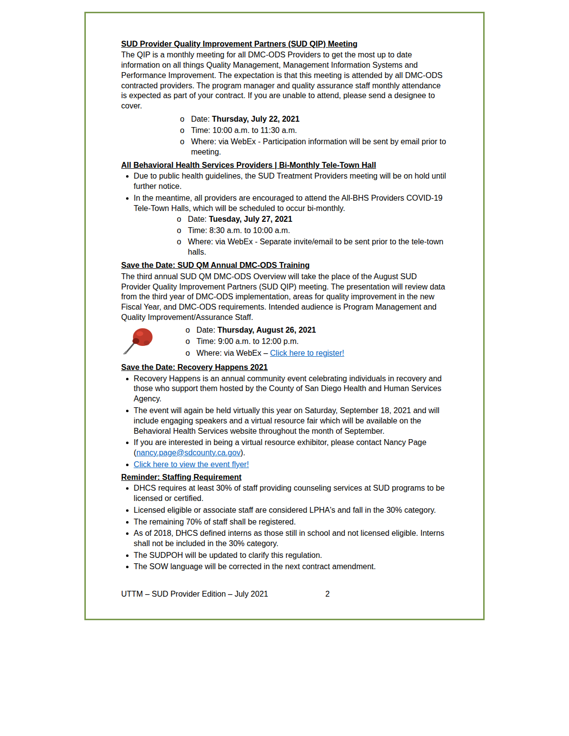SUD Provider Quality Improvement Partners (SUD QIP) Meeting
The QIP is a monthly meeting for all DMC-ODS Providers to get the most up to date information on all things Quality Management, Management Information Systems and Performance Improvement. The expectation is that this meeting is attended by all DMC-ODS contracted providers. The program manager and quality assurance staff monthly attendance is expected as part of your contract. If you are unable to attend, please send a designee to cover.
Date: Thursday, July 22, 2021
Time: 10:00 a.m. to 11:30 a.m.
Where: via WebEx - Participation information will be sent by email prior to meeting.
All Behavioral Health Services Providers | Bi-Monthly Tele-Town Hall
Due to public health guidelines, the SUD Treatment Providers meeting will be on hold until further notice.
In the meantime, all providers are encouraged to attend the All-BHS Providers COVID-19 Tele-Town Halls, which will be scheduled to occur bi-monthly.
Date: Tuesday, July 27, 2021
Time: 8:30 a.m. to 10:00 a.m.
Where: via WebEx - Separate invite/email to be sent prior to the tele-town halls.
Save the Date: SUD QM Annual DMC-ODS Training
The third annual SUD QM DMC-ODS Overview will take the place of the August SUD Provider Quality Improvement Partners (SUD QIP) meeting. The presentation will review data from the third year of DMC-ODS implementation, areas for quality improvement in the new Fiscal Year, and DMC-ODS requirements. Intended audience is Program Management and Quality Improvement/Assurance Staff.
Date: Thursday, August 26, 2021
Time: 9:00 a.m. to 12:00 p.m.
Where: via WebEx – Click here to register!
Save the Date: Recovery Happens 2021
Recovery Happens is an annual community event celebrating individuals in recovery and those who support them hosted by the County of San Diego Health and Human Services Agency.
The event will again be held virtually this year on Saturday, September 18, 2021 and will include engaging speakers and a virtual resource fair which will be available on the Behavioral Health Services website throughout the month of September.
If you are interested in being a virtual resource exhibitor, please contact Nancy Page (nancy.page@sdcounty.ca.gov).
Click here to view the event flyer!
Reminder: Staffing Requirement
DHCS requires at least 30% of staff providing counseling services at SUD programs to be licensed or certified.
Licensed eligible or associate staff are considered LPHA's and fall in the 30% category.
The remaining 70% of staff shall be registered.
As of 2018, DHCS defined interns as those still in school and not licensed eligible. Interns shall not be included in the 30% category.
The SUDPOH will be updated to clarify this regulation.
The SOW language will be corrected in the next contract amendment.
UTTM – SUD Provider Edition – July 2021 2